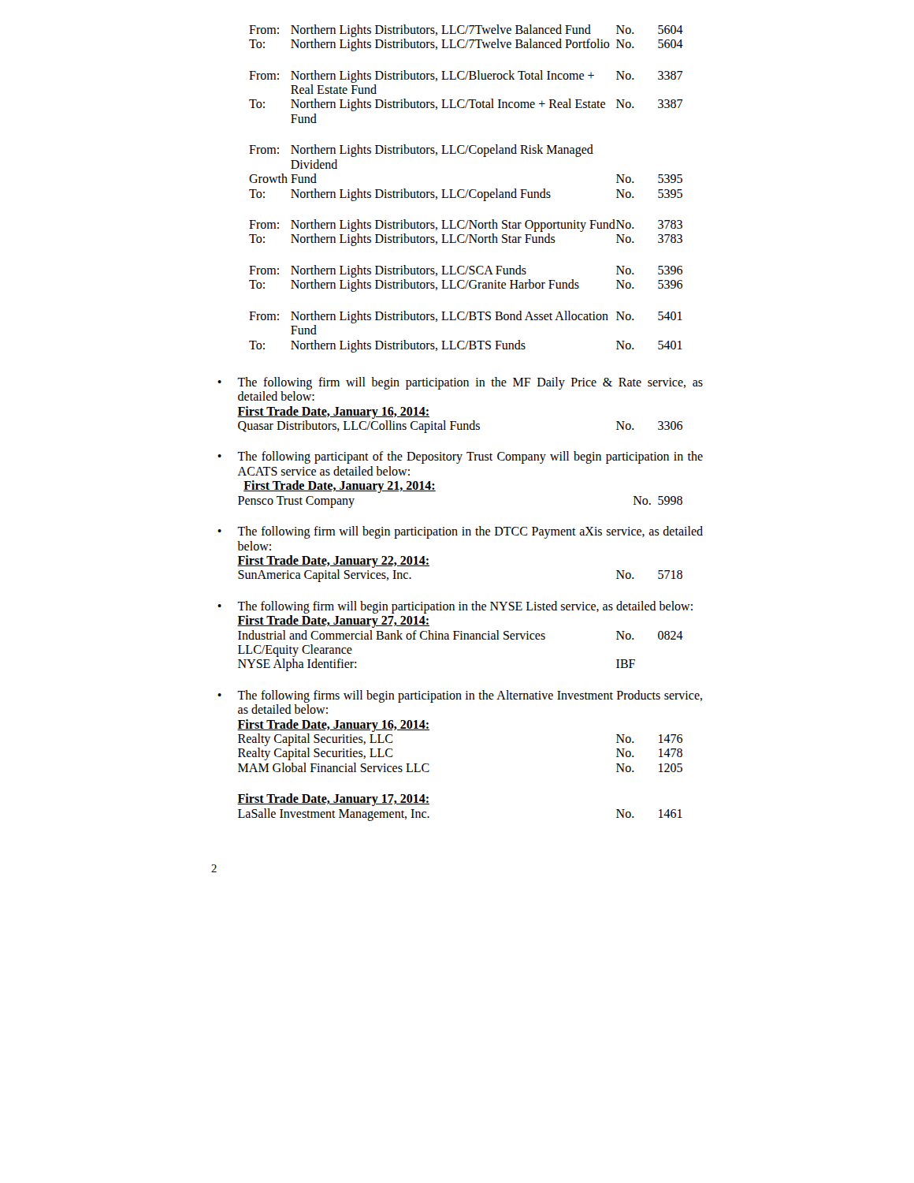| From: | Northern Lights Distributors, LLC/7Twelve Balanced Fund | No. | 5604 |
| To: | Northern Lights Distributors, LLC/7Twelve Balanced Portfolio | No. | 5604 |
| From: | Northern Lights Distributors, LLC/Bluerock Total Income + Real Estate Fund | No. | 3387 |
| To: | Northern Lights Distributors, LLC/Total Income + Real Estate Fund | No. | 3387 |
| From: | Northern Lights Distributors, LLC/Copeland Risk Managed Dividend | | |
| Growth Fund | No. | 5395 |
| To: | Northern Lights Distributors, LLC/Copeland Funds | No. | 5395 |
| From: | Northern Lights Distributors, LLC/North Star Opportunity Fund | No. | 3783 |
| To: | Northern Lights Distributors, LLC/North Star Funds | No. | 3783 |
| From: | Northern Lights Distributors, LLC/SCA Funds | No. | 5396 |
| To: | Northern Lights Distributors, LLC/Granite Harbor Funds | No. | 5396 |
| From: | Northern Lights Distributors, LLC/BTS Bond Asset Allocation Fund | No. | 5401 |
| To: | Northern Lights Distributors, LLC/BTS Funds | No. | 5401 |
The following firm will begin participation in the MF Daily Price & Rate service, as detailed below:
First Trade Date, January 16, 2014:
Quasar Distributors, LLC/Collins Capital Funds No. 3306
The following participant of the Depository Trust Company will begin participation in the ACATS service as detailed below:
First Trade Date, January 21, 2014:
Pensco Trust Company No. 5998
The following firm will begin participation in the DTCC Payment aXis service, as detailed below:
First Trade Date, January 22, 2014:
SunAmerica Capital Services, Inc. No. 5718
The following firm will begin participation in the NYSE Listed service, as detailed below:
First Trade Date, January 27, 2014:
Industrial and Commercial Bank of China Financial Services LLC/Equity Clearance No. 0824
NYSE Alpha Identifier: IBF
The following firms will begin participation in the Alternative Investment Products service, as detailed below:
First Trade Date, January 16, 2014:
Realty Capital Securities, LLC No. 1476
Realty Capital Securities, LLC No. 1478
MAM Global Financial Services LLC No. 1205
First Trade Date, January 17, 2014:
LaSalle Investment Management, Inc. No. 1461
2